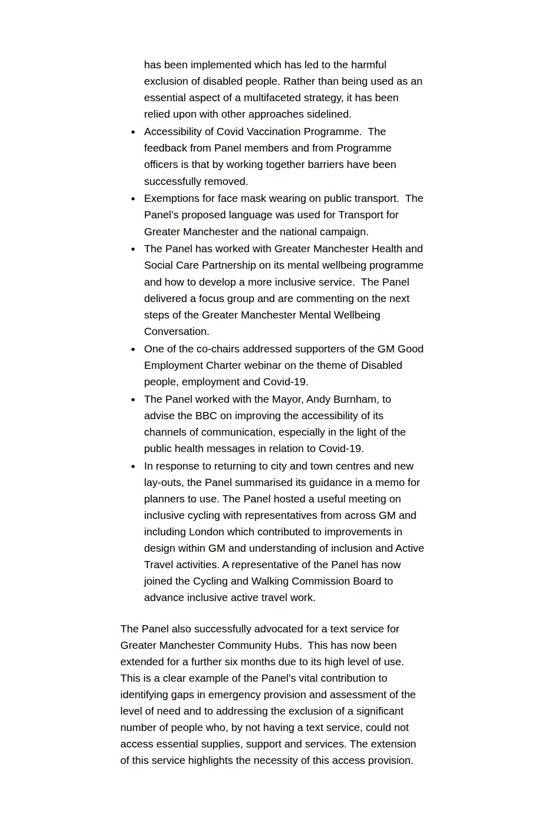has been implemented which has led to the harmful exclusion of disabled people. Rather than being used as an essential aspect of a multifaceted strategy, it has been relied upon with other approaches sidelined.
Accessibility of Covid Vaccination Programme. The feedback from Panel members and from Programme officers is that by working together barriers have been successfully removed.
Exemptions for face mask wearing on public transport. The Panel’s proposed language was used for Transport for Greater Manchester and the national campaign.
The Panel has worked with Greater Manchester Health and Social Care Partnership on its mental wellbeing programme and how to develop a more inclusive service. The Panel delivered a focus group and are commenting on the next steps of the Greater Manchester Mental Wellbeing Conversation.
One of the co-chairs addressed supporters of the GM Good Employment Charter webinar on the theme of Disabled people, employment and Covid-19.
The Panel worked with the Mayor, Andy Burnham, to advise the BBC on improving the accessibility of its channels of communication, especially in the light of the public health messages in relation to Covid-19.
In response to returning to city and town centres and new lay-outs, the Panel summarised its guidance in a memo for planners to use. The Panel hosted a useful meeting on inclusive cycling with representatives from across GM and including London which contributed to improvements in design within GM and understanding of inclusion and Active Travel activities. A representative of the Panel has now joined the Cycling and Walking Commission Board to advance inclusive active travel work.
The Panel also successfully advocated for a text service for Greater Manchester Community Hubs. This has now been extended for a further six months due to its high level of use. This is a clear example of the Panel’s vital contribution to identifying gaps in emergency provision and assessment of the level of need and to addressing the exclusion of a significant number of people who, by not having a text service, could not access essential supplies, support and services. The extension of this service highlights the necessity of this access provision.